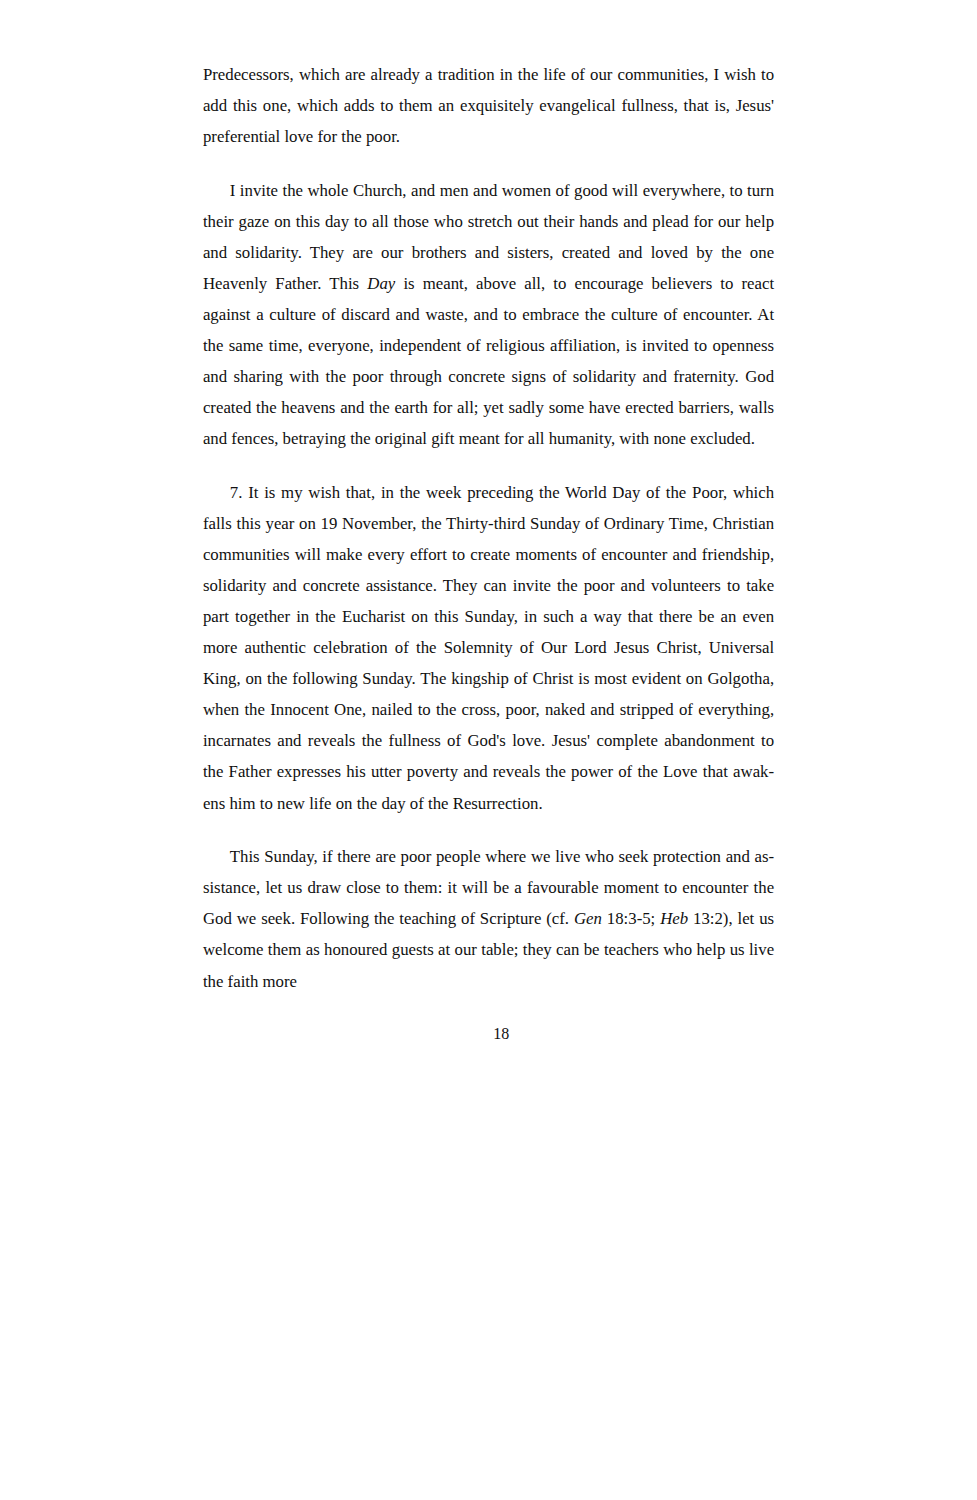Predecessors, which are already a tradition in the life of our communities, I wish to add this one, which adds to them an exquisitely evangelical fullness, that is, Jesus' preferential love for the poor.
I invite the whole Church, and men and women of good will everywhere, to turn their gaze on this day to all those who stretch out their hands and plead for our help and solidarity. They are our brothers and sisters, created and loved by the one Heavenly Father. This Day is meant, above all, to encourage believers to react against a culture of discard and waste, and to embrace the culture of encounter. At the same time, everyone, independent of religious affiliation, is invited to openness and sharing with the poor through concrete signs of solidarity and fraternity. God created the heavens and the earth for all; yet sadly some have erected barriers, walls and fences, betraying the original gift meant for all humanity, with none excluded.
7. It is my wish that, in the week preceding the World Day of the Poor, which falls this year on 19 November, the Thirty-third Sunday of Ordinary Time, Christian communities will make every effort to create moments of encounter and friendship, solidarity and concrete assistance. They can invite the poor and volunteers to take part together in the Eucharist on this Sunday, in such a way that there be an even more authentic celebration of the Solemnity of Our Lord Jesus Christ, Universal King, on the following Sunday. The kingship of Christ is most evident on Golgotha, when the Innocent One, nailed to the cross, poor, naked and stripped of everything, incarnates and reveals the fullness of God's love. Jesus' complete abandonment to the Father expresses his utter poverty and reveals the power of the Love that awakens him to new life on the day of the Resurrection.
This Sunday, if there are poor people where we live who seek protection and assistance, let us draw close to them: it will be a favourable moment to encounter the God we seek. Following the teaching of Scripture (cf. Gen 18:3-5; Heb 13:2), let us welcome them as honoured guests at our table; they can be teachers who help us live the faith more
18